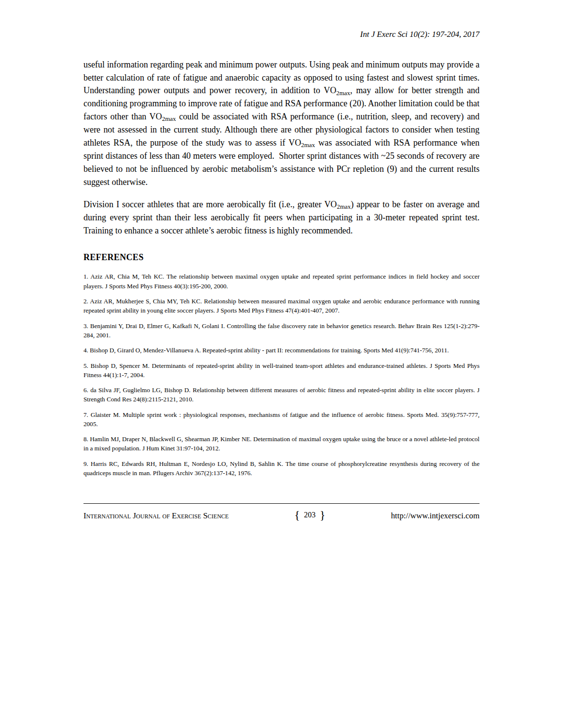Int J Exerc Sci 10(2): 197-204, 2017
useful information regarding peak and minimum power outputs. Using peak and minimum outputs may provide a better calculation of rate of fatigue and anaerobic capacity as opposed to using fastest and slowest sprint times. Understanding power outputs and power recovery, in addition to VO2max, may allow for better strength and conditioning programming to improve rate of fatigue and RSA performance (20). Another limitation could be that factors other than VO2max could be associated with RSA performance (i.e., nutrition, sleep, and recovery) and were not assessed in the current study. Although there are other physiological factors to consider when testing athletes RSA, the purpose of the study was to assess if VO2max was associated with RSA performance when sprint distances of less than 40 meters were employed. Shorter sprint distances with ~25 seconds of recovery are believed to not be influenced by aerobic metabolism’s assistance with PCr repletion (9) and the current results suggest otherwise.
Division I soccer athletes that are more aerobically fit (i.e., greater VO2max) appear to be faster on average and during every sprint than their less aerobically fit peers when participating in a 30-meter repeated sprint test. Training to enhance a soccer athlete’s aerobic fitness is highly recommended.
REFERENCES
1. Aziz AR, Chia M, Teh KC. The relationship between maximal oxygen uptake and repeated sprint performance indices in field hockey and soccer players. J Sports Med Phys Fitness 40(3):195-200, 2000.
2. Aziz AR, Mukherjee S, Chia MY, Teh KC. Relationship between measured maximal oxygen uptake and aerobic endurance performance with running repeated sprint ability in young elite soccer players. J Sports Med Phys Fitness 47(4):401-407, 2007.
3. Benjamini Y, Drai D, Elmer G, Kafkafi N, Golani I. Controlling the false discovery rate in behavior genetics research. Behav Brain Res 125(1-2):279-284, 2001.
4. Bishop D, Girard O, Mendez-Villanueva A. Repeated-sprint ability - part II: recommendations for training. Sports Med 41(9):741-756, 2011.
5. Bishop D, Spencer M. Determinants of repeated-sprint ability in well-trained team-sport athletes and endurance-trained athletes. J Sports Med Phys Fitness 44(1):1-7, 2004.
6. da Silva JF, Guglielmo LG, Bishop D. Relationship between different measures of aerobic fitness and repeated-sprint ability in elite soccer players. J Strength Cond Res 24(8):2115-2121, 2010.
7. Glaister M. Multiple sprint work : physiological responses, mechanisms of fatigue and the influence of aerobic fitness. Sports Med. 35(9):757-777, 2005.
8. Hamlin MJ, Draper N, Blackwell G, Shearman JP, Kimber NE. Determination of maximal oxygen uptake using the bruce or a novel athlete-led protocol in a mixed population. J Hum Kinet 31:97-104, 2012.
9. Harris RC, Edwards RH, Hultman E, Nordesjo LO, Nylind B, Sahlin K. The time course of phosphorylcreatine resynthesis during recovery of the quadriceps muscle in man. Pflugers Archiv 367(2):137-142, 1976.
International Journal of Exercise Science 203 http://www.intjexersci.com